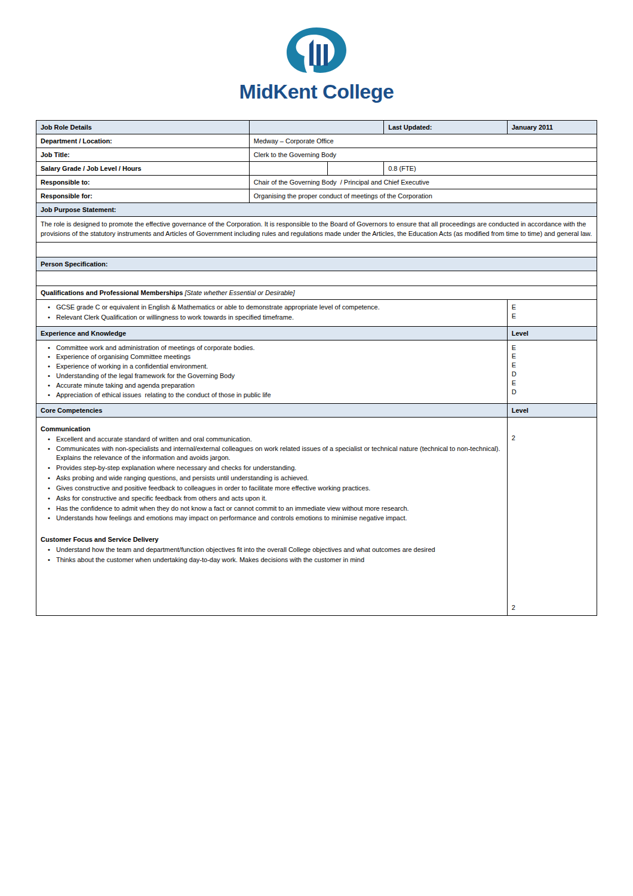MidKent College
| Job Role Details | | Last Updated: | January 2011 |
| Department / Location: | Medway – Corporate Office |
| Job Title: | Clerk to the Governing Body |
| Salary Grade / Job Level / Hours | | | 0.8 (FTE) |
| Responsible to: | Chair of the Governing Body / Principal and Chief Executive |
| Responsible for: | Organising the proper conduct of meetings of the Corporation |
| Job Purpose Statement: |
| The role is designed to promote the effective governance of the Corporation. It is responsible to the Board of Governors to ensure that all proceedings are conducted in accordance with the provisions of the statutory instruments and Articles of Government including rules and regulations made under the Articles, the Education Acts (as modified from time to time) and general law. |
| Person Specification: |
| Qualifications and Professional Memberships [State whether Essential or Desirable] |
| GCSE grade C or equivalent in English & Mathematics or able to demonstrate appropriate level of competence. Relevant Clerk Qualification or willingness to work towards in specified timeframe. | E E |
| Experience and Knowledge | Level |
| Committee work and administration of meetings of corporate bodies. Experience of organising Committee meetings Experience of working in a confidential environment. Understanding of the legal framework for the Governing Body Accurate minute taking and agenda preparation Appreciation of ethical issues relating to the conduct of those in public life | E E E D E D |
| Core Competencies | Level |
| Communication Excellent and accurate standard of written and oral communication. Communicates with non-specialists and internal/external colleagues on work related issues of a specialist or technical nature (technical to non-technical). Explains the relevance of the information and avoids jargon. Provides step-by-step explanation where necessary and checks for understanding. Asks probing and wide ranging questions, and persists until understanding is achieved. Gives constructive and positive feedback to colleagues in order to facilitate more effective working practices. Asks for constructive and specific feedback from others and acts upon it. Has the confidence to admit when they do not know a fact or cannot commit to an immediate view without more research. Understands how feelings and emotions may impact on performance and controls emotions to minimise negative impact. Customer Focus and Service Delivery Understand how the team and department/function objectives fit into the overall College objectives and what outcomes are desired Thinks about the customer when undertaking day-to-day work. Makes decisions with the customer in mind | 2 2 |